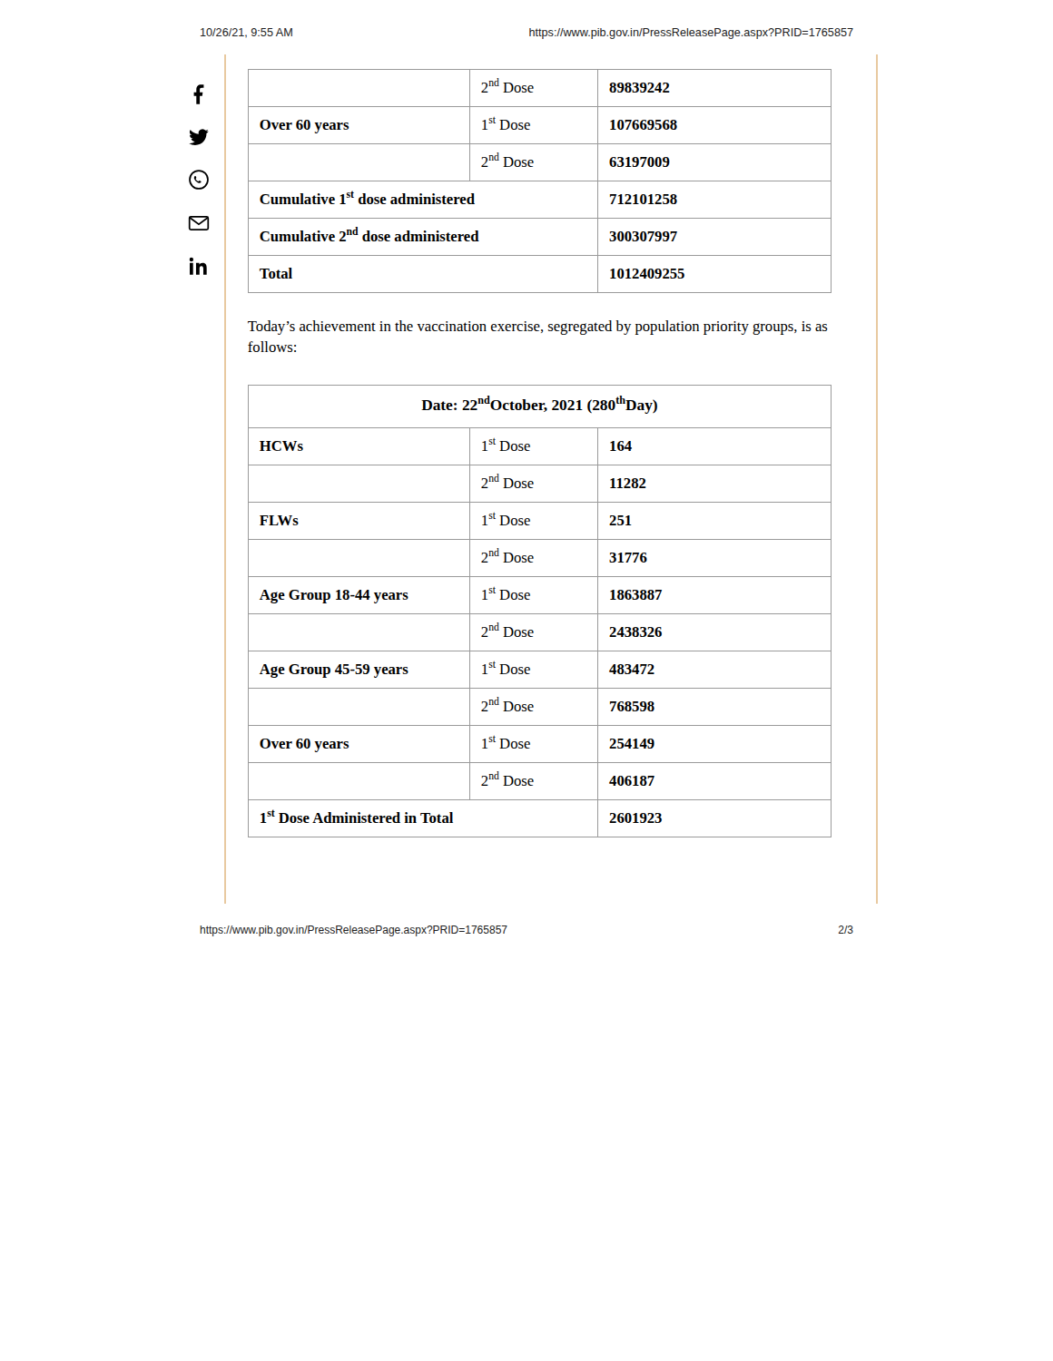10/26/21, 9:55 AM https://www.pib.gov.in/PressReleasePage.aspx?PRID=1765857
| | 2 nd Dose | 89839242 |
| Over 60 years | 1 st Dose | 107669568 |
| | 2 nd Dose | 63197009 |
| Cumulative 1 st dose administered | 712101258 |
| Cumulative 2 nd dose administered | 300307997 |
| Total | 1012409255 |
Today’s achievement in the vaccination exercise, segregated by population priority groups, is as follows:
Date: 22 nd October, 2021 (280 th Day)
| HCWs | 1 st Dose | 164 |
| | 2 nd Dose | 11282 |
| FLWs | 1 st Dose | 251 |
| | 2 nd Dose | 31776 |
| Age Group 18-44 years | 1 st Dose | 1863887 |
| | 2 nd Dose | 2438326 |
| Age Group 45-59 years | 1 st Dose | 483472 |
| | 2 nd Dose | 768598 |
| Over 60 years | 1 st Dose | 254149 |
| | 2 nd Dose | 406187 |
| 1 st Dose Administered in Total | 2601923 |
https://www.pib.gov.in/PressReleasePage.aspx?PRID=1765857 2/3